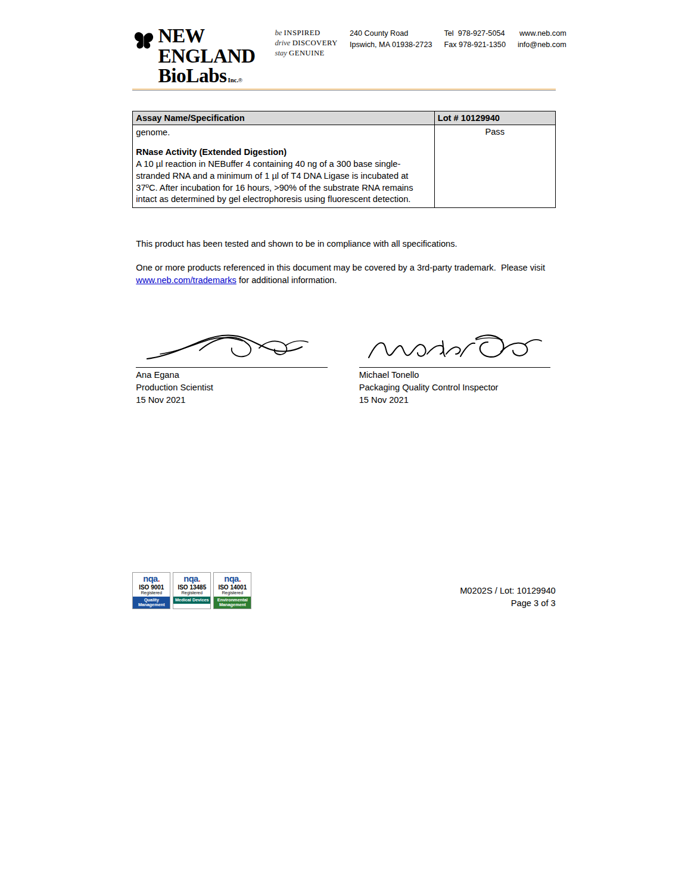NEW ENGLAND BioLabs Inc.®
be INSPIRED
drive DISCOVERY
stay GENUINE
240 County Road
Ipswich, MA 01938-2723
Tel 978-927-5054
Fax 978-921-1350
www.neb.com
info@neb.com
| Assay Name/Specification | Lot # 10129940 |
| --- | --- |
| genome. RNase Activity (Extended Digestion) A 10 µl reaction in NEBuffer 4 containing 40 ng of a 300 base single-stranded RNA and a minimum of 1 µl of T4 DNA Ligase is incubated at 37ºC. After incubation for 16 hours, >90% of the substrate RNA remains intact as determined by gel electrophoresis using fluorescent detection. | Pass |
This product has been tested and shown to be in compliance with all specifications.
One or more products referenced in this document may be covered by a 3rd-party trademark. Please visit
www.neb.com/trademarks for additional information.
Ana Egana
Production Scientist
15 Nov 2021
Michael Tonello
Packaging Quality Control Inspector
15 Nov 2021
nqa.
ISO 9001
Registered
Quality
Management
nqa.
ISO 13485
Registered
Medical Devices
nqa.
ISO 14001
Registered
Environmental
Management
M0202S / Lot: 10129940
Page 3 of 3